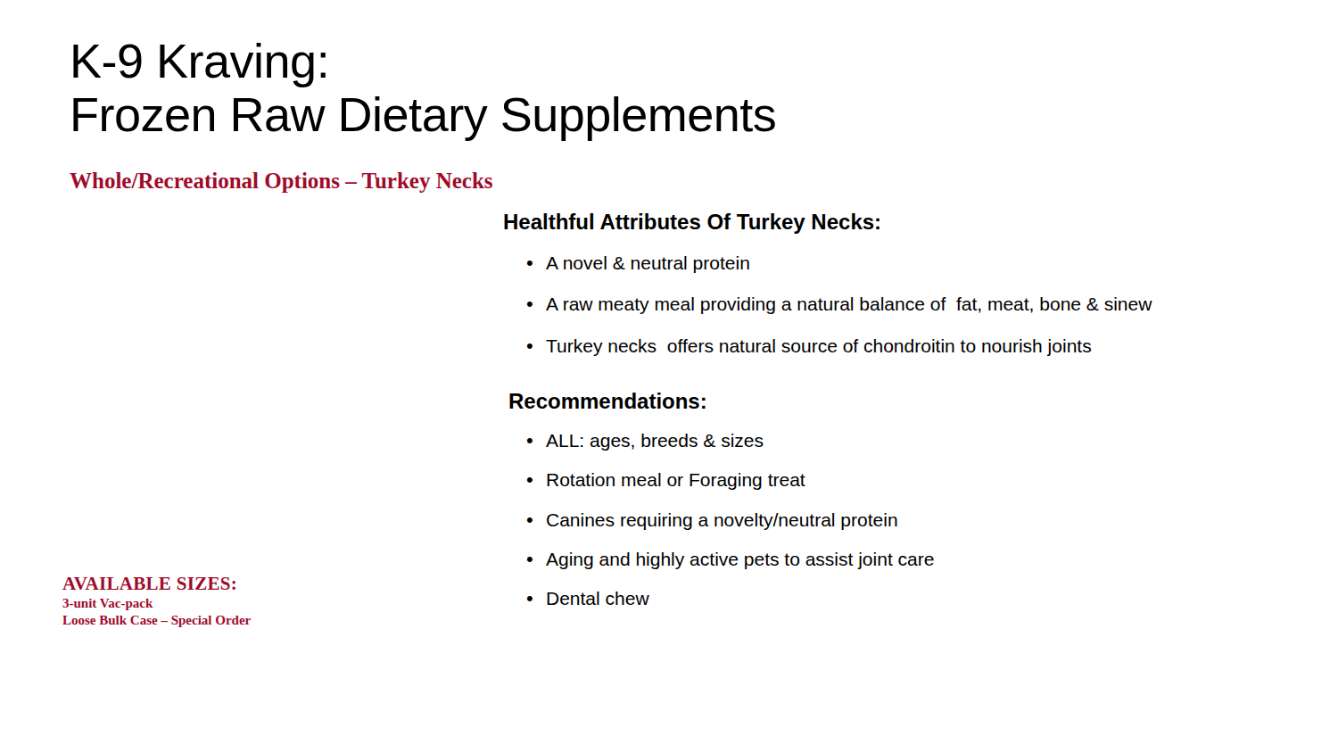K-9 Kraving:
Frozen Raw Dietary Supplements
Whole/Recreational Options – Turkey Necks
AVAILABLE SIZES:
3-unit Vac-pack
Loose Bulk Case – Special Order
Healthful Attributes Of Turkey Necks:
A novel & neutral protein
A raw meaty meal providing a natural balance of fat, meat, bone & sinew
Turkey necks offers natural source of chondroitin to nourish joints
Recommendations:
ALL: ages, breeds & sizes
Rotation meal or Foraging treat
Canines requiring a novelty/neutral protein
Aging and highly active pets to assist joint care
Dental chew